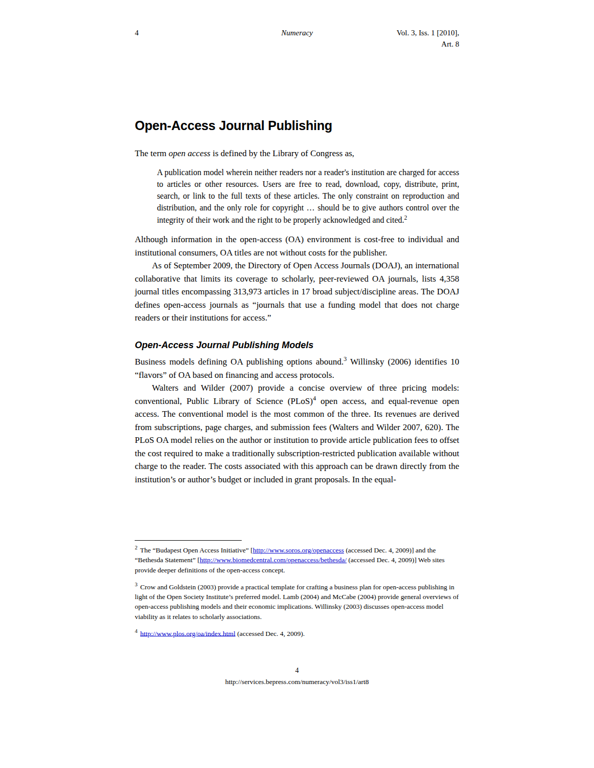4
Numeracy
Vol. 3, Iss. 1 [2010], Art. 8
Open-Access Journal Publishing
The term open access is defined by the Library of Congress as,
A publication model wherein neither readers nor a reader's institution are charged for access to articles or other resources. Users are free to read, download, copy, distribute, print, search, or link to the full texts of these articles. The only constraint on reproduction and distribution, and the only role for copyright … should be to give authors control over the integrity of their work and the right to be properly acknowledged and cited.2
Although information in the open-access (OA) environment is cost-free to individual and institutional consumers, OA titles are not without costs for the publisher.
As of September 2009, the Directory of Open Access Journals (DOAJ), an international collaborative that limits its coverage to scholarly, peer-reviewed OA journals, lists 4,358 journal titles encompassing 313,973 articles in 17 broad subject/discipline areas. The DOAJ defines open-access journals as “journals that use a funding model that does not charge readers or their institutions for access.”
Open-Access Journal Publishing Models
Business models defining OA publishing options abound.3 Willinsky (2006) identifies 10 “flavors” of OA based on financing and access protocols.
Walters and Wilder (2007) provide a concise overview of three pricing models: conventional, Public Library of Science (PLoS)4 open access, and equal-revenue open access. The conventional model is the most common of the three. Its revenues are derived from subscriptions, page charges, and submission fees (Walters and Wilder 2007, 620). The PLoS OA model relies on the author or institution to provide article publication fees to offset the cost required to make a traditionally subscription-restricted publication available without charge to the reader. The costs associated with this approach can be drawn directly from the institution’s or author’s budget or included in grant proposals. In the equal-
2 The “Budapest Open Access Initiative” [http://www.soros.org/openaccess (accessed Dec. 4, 2009)] and the “Bethesda Statement” [http://www.biomedcentral.com/openaccess/bethesda/ (accessed Dec. 4, 2009)] Web sites provide deeper definitions of the open-access concept.
3 Crow and Goldstein (2003) provide a practical template for crafting a business plan for open-access publishing in light of the Open Society Institute’s preferred model. Lamb (2004) and McCabe (2004) provide general overviews of open-access publishing models and their economic implications. Willinsky (2003) discusses open-access model viability as it relates to scholarly associations.
4 http://www.plos.org/oa/index.html (accessed Dec. 4, 2009).
4 http://services.bepress.com/numeracy/vol3/iss1/art8